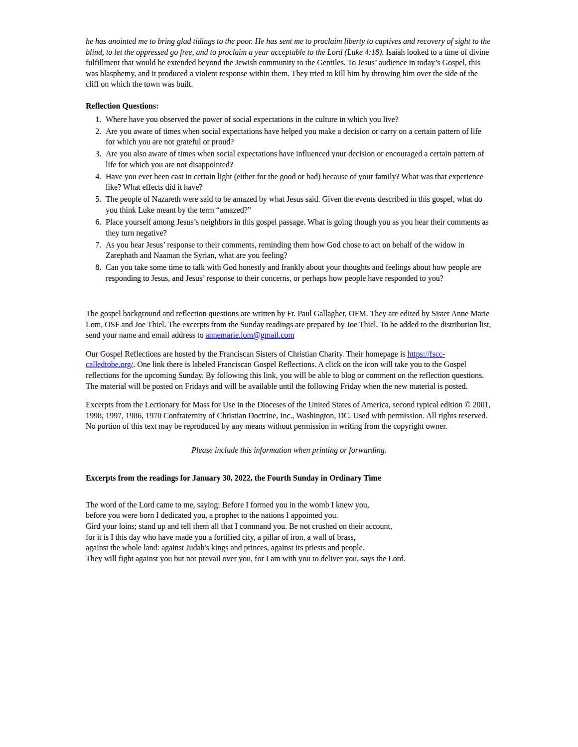he has anointed me to bring glad tidings to the poor. He has sent me to proclaim liberty to captives and recovery of sight to the blind, to let the oppressed go free, and to proclaim a year acceptable to the Lord (Luke 4:18). Isaiah looked to a time of divine fulfillment that would be extended beyond the Jewish community to the Gentiles. To Jesus’ audience in today’s Gospel, this was blasphemy, and it produced a violent response within them. They tried to kill him by throwing him over the side of the cliff on which the town was built.
Reflection Questions:
Where have you observed the power of social expectations in the culture in which you live?
Are you aware of times when social expectations have helped you make a decision or carry on a certain pattern of life for which you are not grateful or proud?
Are you also aware of times when social expectations have influenced your decision or encouraged a certain pattern of life for which you are not disappointed?
Have you ever been cast in certain light (either for the good or bad) because of your family? What was that experience like? What effects did it have?
The people of Nazareth were said to be amazed by what Jesus said. Given the events described in this gospel, what do you think Luke meant by the term “amazed?”
Place yourself among Jesus’s neighbors in this gospel passage. What is going though you as you hear their comments as they turn negative?
As you hear Jesus’ response to their comments, reminding them how God chose to act on behalf of the widow in Zarephath and Naaman the Syrian, what are you feeling?
Can you take some time to talk with God honestly and frankly about your thoughts and feelings about how people are responding to Jesus, and Jesus’ response to their concerns, or perhaps how people have responded to you?
The gospel background and reflection questions are written by Fr. Paul Gallagher, OFM. They are edited by Sister Anne Marie Lom, OSF and Joe Thiel. The excerpts from the Sunday readings are prepared by Joe Thiel. To be added to the distribution list, send your name and email address to annemarie.lom@gmail.com
Our Gospel Reflections are hosted by the Franciscan Sisters of Christian Charity. Their homepage is https://fscc-calledtobe.org/. One link there is labeled Franciscan Gospel Reflections. A click on the icon will take you to the Gospel reflections for the upcoming Sunday. By following this link, you will be able to blog or comment on the reflection questions. The material will be posted on Fridays and will be available until the following Friday when the new material is posted.
Excerpts from the Lectionary for Mass for Use in the Dioceses of the United States of America, second typical edition © 2001, 1998, 1997, 1986, 1970 Confraternity of Christian Doctrine, Inc., Washington, DC. Used with permission. All rights reserved. No portion of this text may be reproduced by any means without permission in writing from the copyright owner.
Please include this information when printing or forwarding.
Excerpts from the readings for January 30, 2022, the Fourth Sunday in Ordinary Time
The word of the Lord came to me, saying: Before I formed you in the womb I knew you,
before you were born I dedicated you, a prophet to the nations I appointed you.
Gird your loins; stand up and tell them all that I command you. Be not crushed on their account,
for it is I this day who have made you a fortified city, a pillar of iron, a wall of brass,
against the whole land: against Judah's kings and princes, against its priests and people.
They will fight against you but not prevail over you, for I am with you to deliver you, says the Lord.